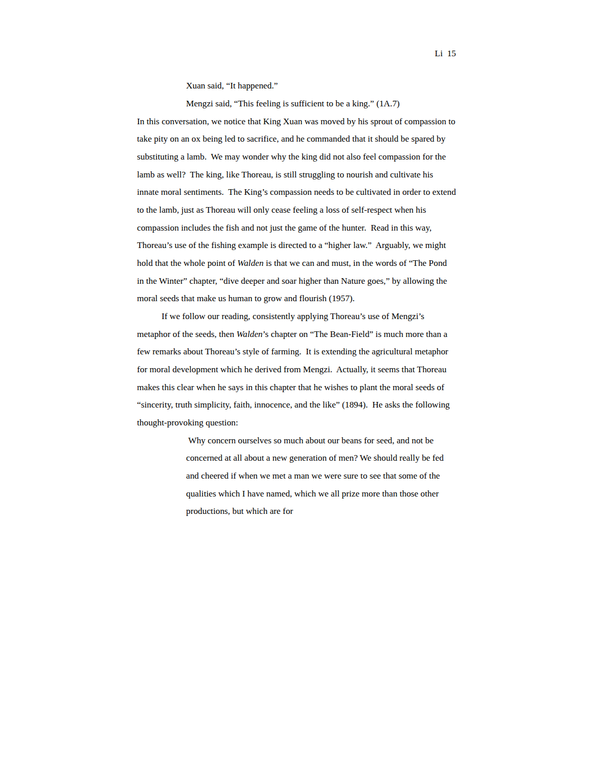Li 15
Xuan said, “It happened.”
Mengzi said, “This feeling is sufficient to be a king.” (1A.7)
In this conversation, we notice that King Xuan was moved by his sprout of compassion to take pity on an ox being led to sacrifice, and he commanded that it should be spared by substituting a lamb. We may wonder why the king did not also feel compassion for the lamb as well? The king, like Thoreau, is still struggling to nourish and cultivate his innate moral sentiments. The King’s compassion needs to be cultivated in order to extend to the lamb, just as Thoreau will only cease feeling a loss of self-respect when his compassion includes the fish and not just the game of the hunter. Read in this way, Thoreau’s use of the fishing example is directed to a “higher law.” Arguably, we might hold that the whole point of Walden is that we can and must, in the words of “The Pond in the Winter” chapter, “dive deeper and soar higher than Nature goes,” by allowing the moral seeds that make us human to grow and flourish (1957).
If we follow our reading, consistently applying Thoreau’s use of Mengzi’s metaphor of the seeds, then Walden’s chapter on “The Bean-Field” is much more than a few remarks about Thoreau’s style of farming. It is extending the agricultural metaphor for moral development which he derived from Mengzi. Actually, it seems that Thoreau makes this clear when he says in this chapter that he wishes to plant the moral seeds of “sincerity, truth simplicity, faith, innocence, and the like” (1894). He asks the following thought-provoking question:
Why concern ourselves so much about our beans for seed, and not be concerned at all about a new generation of men? We should really be fed and cheered if when we met a man we were sure to see that some of the qualities which I have named, which we all prize more than those other productions, but which are for